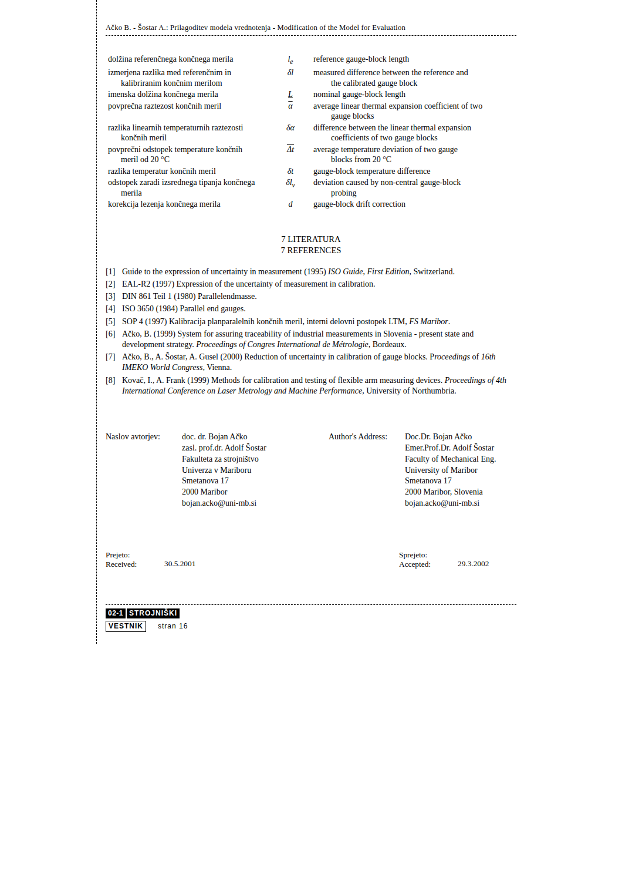Ačko B. - Šostar A.: Prilagoditev modela vrednotenja - Modification of the Model for Evaluation
| dolžina referenčnega končnega merila | l e | reference gauge-block length |
| izmerjena razlika med referenčnim in kalibriranim končnim merilom | δ l | measured difference between the reference and the calibrated gauge block |
| imenska dolžina končnega merila | L | nominal gauge-block length |
| povprečna raztezost končnih meril | α | average linear thermal expansion coefficient of two gauge blocks |
| razlika linearnih temperaturnih raztezosti končnih meril | δα | difference between the linear thermal expansion coefficients of two gauge blocks |
| povprečni odstopek temperature končnih meril od 20 °C | Δ t | average temperature deviation of two gauge blocks from 20 °C |
| razlika temperatur končnih meril | δ t | gauge-block temperature difference |
| odstopek zaradi izsrednega tipanja končnega merila | δ l v | deviation caused by non-central gauge-block probing |
| korekcija lezenja končnega merila | d | gauge-block drift correction |
7 LITERATURA
7 REFERENCES
[1] Guide to the expression of uncertainty in measurement (1995) ISO Guide, First Edition, Switzerland.
[2] EAL-R2 (1997) Expression of the uncertainty of measurement in calibration.
[3] DIN 861 Teil 1 (1980) Parallelendmasse.
[4] ISO 3650 (1984) Parallel end gauges.
[5] SOP 4 (1997) Kalibracija planparalelnih končnih meril, interni delovni postopek LTM, FS Maribor.
[6] Ačko, B. (1999) System for assuring traceability of industrial measurements in Slovenia - present state and development strategy. Proceedings of Congres International de Métrologie, Bordeaux.
[7] Ačko, B., A. Šostar, A. Gusel (2000) Reduction of uncertainty in calibration of gauge blocks. Proceedings of 16th IMEKO World Congress, Vienna.
[8] Kovač, I., A. Frank (1999) Methods for calibration and testing of flexible arm measuring devices. Proceedings of 4th International Conference on Laser Metrology and Machine Performance, University of Northumbria.
| Naslov avtorjev: | doc. dr. Bojan Ačko | Author's Address: | Doc.Dr. Bojan Ačko |
| | zasl. prof.dr. Adolf Šostar | | Emer.Prof.Dr. Adolf Šostar |
| | Fakulteta za strojništvo | | Faculty of Mechanical Eng. |
| | Univerza v Mariboru | | University of Maribor |
| | Smetanova 17 | | Smetanova 17 |
| | 2000 Maribor | | 2000 Maribor, Slovenia |
| | bojan.acko@uni-mb.si | | bojan.acko@uni-mb.si |
| Prejeto: Received: | 30.5.2001 | | Sprejeto: Accepted: | 29.3.2002 |
02-1 STROJNIŠKI
VESTNIK stran 16